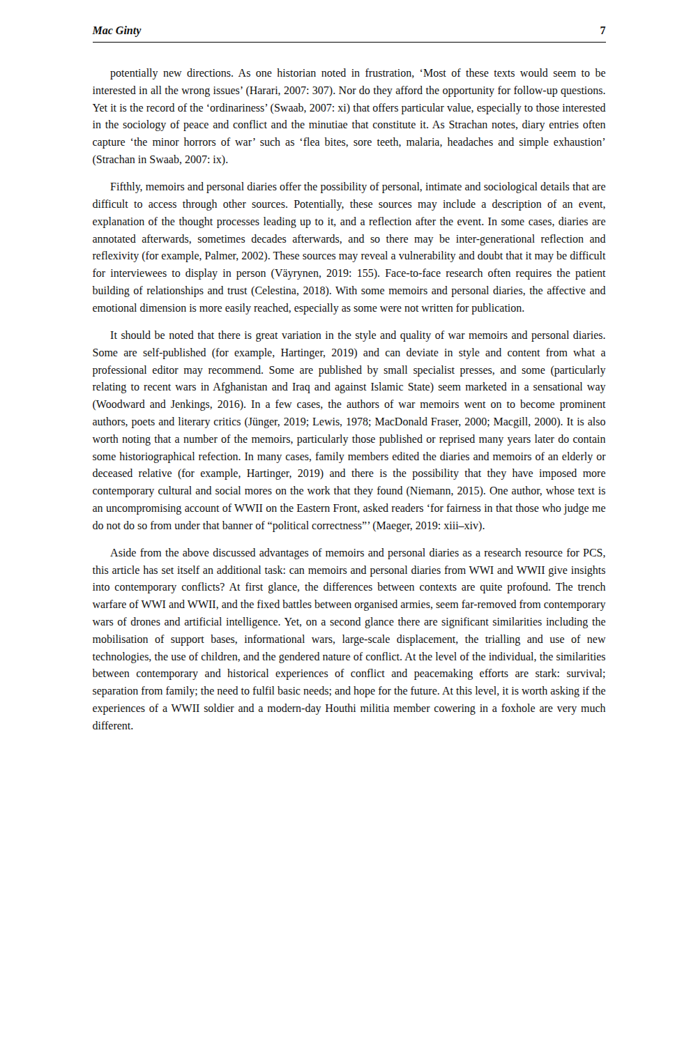Mac Ginty 7
potentially new directions. As one historian noted in frustration, ‘Most of these texts would seem to be interested in all the wrong issues’ (Harari, 2007: 307). Nor do they afford the opportunity for follow-up questions. Yet it is the record of the ‘ordinariness’ (Swaab, 2007: xi) that offers particular value, especially to those interested in the sociology of peace and conflict and the minutiae that constitute it. As Strachan notes, diary entries often capture ‘the minor horrors of war’ such as ‘flea bites, sore teeth, malaria, headaches and simple exhaustion’ (Strachan in Swaab, 2007: ix).
Fifthly, memoirs and personal diaries offer the possibility of personal, intimate and sociological details that are difficult to access through other sources. Potentially, these sources may include a description of an event, explanation of the thought processes leading up to it, and a reflection after the event. In some cases, diaries are annotated afterwards, sometimes decades afterwards, and so there may be inter-generational reflection and reflexivity (for example, Palmer, 2002). These sources may reveal a vulnerability and doubt that it may be difficult for interviewees to display in person (Väyrynen, 2019: 155). Face-to-face research often requires the patient building of relationships and trust (Celestina, 2018). With some memoirs and personal diaries, the affective and emotional dimension is more easily reached, especially as some were not written for publication.
It should be noted that there is great variation in the style and quality of war memoirs and personal diaries. Some are self-published (for example, Hartinger, 2019) and can deviate in style and content from what a professional editor may recommend. Some are published by small specialist presses, and some (particularly relating to recent wars in Afghanistan and Iraq and against Islamic State) seem marketed in a sensational way (Woodward and Jenkings, 2016). In a few cases, the authors of war memoirs went on to become prominent authors, poets and literary critics (Jünger, 2019; Lewis, 1978; MacDonald Fraser, 2000; Macgill, 2000). It is also worth noting that a number of the memoirs, particularly those published or reprised many years later do contain some historiographical refection. In many cases, family members edited the diaries and memoirs of an elderly or deceased relative (for example, Hartinger, 2019) and there is the possibility that they have imposed more contemporary cultural and social mores on the work that they found (Niemann, 2015). One author, whose text is an uncompromising account of WWII on the Eastern Front, asked readers ‘for fairness in that those who judge me do not do so from under that banner of “political correctness”’ (Maeger, 2019: xiii–xiv).
Aside from the above discussed advantages of memoirs and personal diaries as a research resource for PCS, this article has set itself an additional task: can memoirs and personal diaries from WWI and WWII give insights into contemporary conflicts? At first glance, the differences between contexts are quite profound. The trench warfare of WWI and WWII, and the fixed battles between organised armies, seem far-removed from contemporary wars of drones and artificial intelligence. Yet, on a second glance there are significant similarities including the mobilisation of support bases, informational wars, large-scale displacement, the trialling and use of new technologies, the use of children, and the gendered nature of conflict. At the level of the individual, the similarities between contemporary and historical experiences of conflict and peacemaking efforts are stark: survival; separation from family; the need to fulfil basic needs; and hope for the future. At this level, it is worth asking if the experiences of a WWII soldier and a modern-day Houthi militia member cowering in a foxhole are very much different.